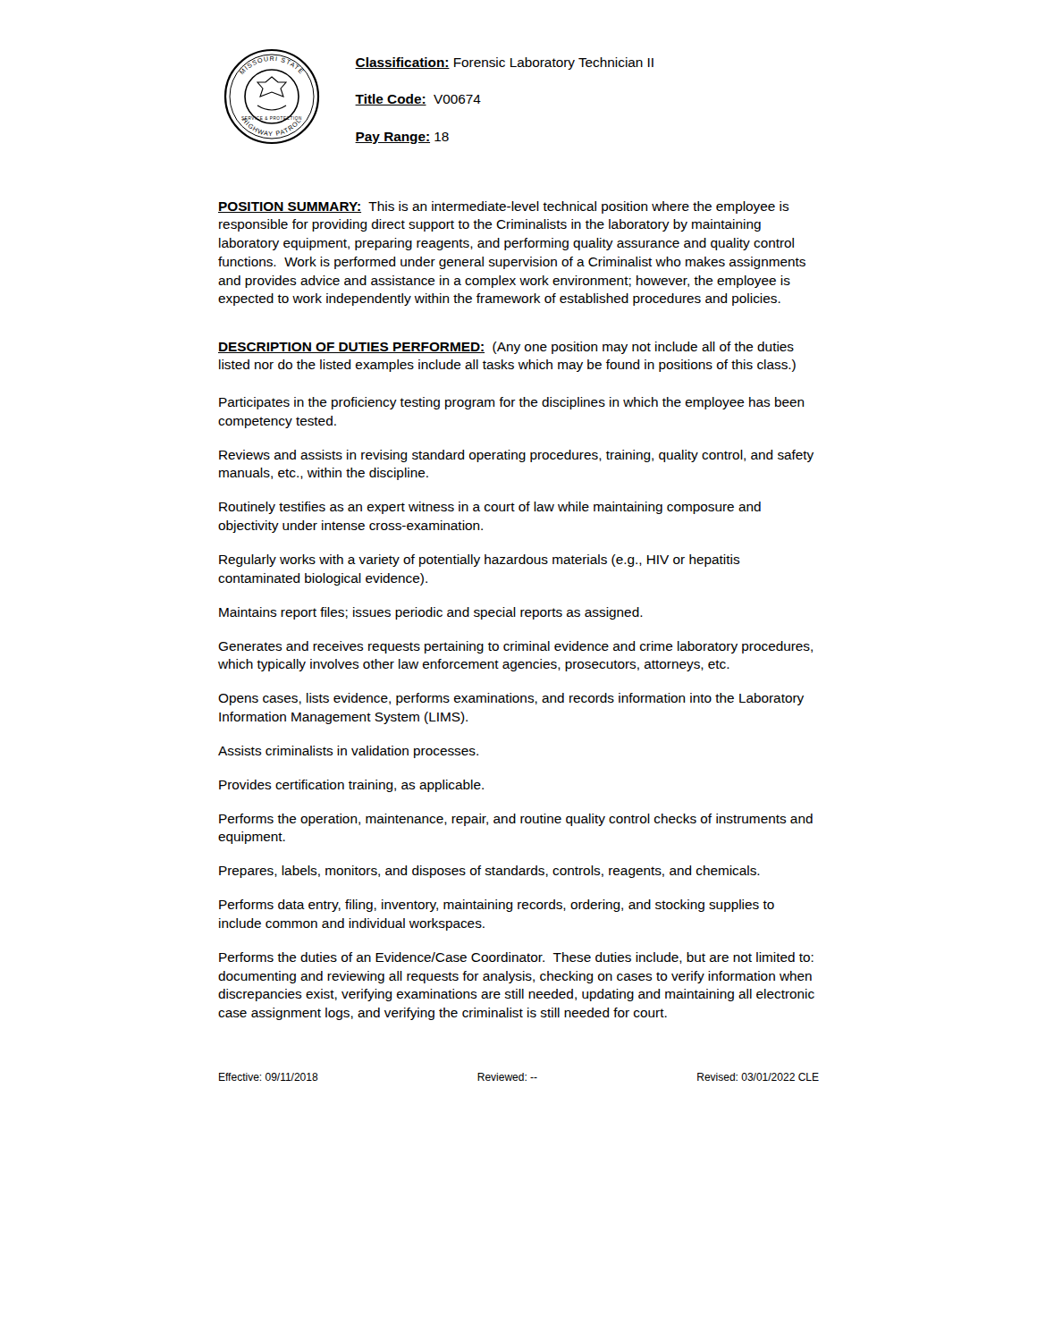Missouri State Highway Patrol — Position Classification: Forensic Laboratory Technician II
MISSOURI STATE HIGHWAY PATROL SERVICE & PROTECTION
Classification: Forensic Laboratory Technician II
Title Code: V00674
Pay Range: 18
POSITION SUMMARY: This is an intermediate-level technical position where the employee is responsible for providing direct support to the Criminalists in the laboratory by maintaining laboratory equipment, preparing reagents, and performing quality assurance and quality control functions. Work is performed under general supervision of a Criminalist who makes assignments and provides advice and assistance in a complex work environment; however, the employee is expected to work independently within the framework of established procedures and policies.
DESCRIPTION OF DUTIES PERFORMED: (Any one position may not include all of the duties listed nor do the listed examples include all tasks which may be found in positions of this class.)
Participates in the proficiency testing program for the disciplines in which the employee has been competency tested.
Reviews and assists in revising standard operating procedures, training, quality control, and safety manuals, etc., within the discipline.
Routinely testifies as an expert witness in a court of law while maintaining composure and objectivity under intense cross-examination.
Regularly works with a variety of potentially hazardous materials (e.g., HIV or hepatitis contaminated biological evidence).
Maintains report files; issues periodic and special reports as assigned.
Generates and receives requests pertaining to criminal evidence and crime laboratory procedures, which typically involves other law enforcement agencies, prosecutors, attorneys, etc.
Opens cases, lists evidence, performs examinations, and records information into the Laboratory Information Management System (LIMS).
Assists criminalists in validation processes.
Provides certification training, as applicable.
Performs the operation, maintenance, repair, and routine quality control checks of instruments and equipment.
Prepares, labels, monitors, and disposes of standards, controls, reagents, and chemicals.
Performs data entry, filing, inventory, maintaining records, ordering, and stocking supplies to include common and individual workspaces.
Performs the duties of an Evidence/Case Coordinator. These duties include, but are not limited to: documenting and reviewing all requests for analysis, checking on cases to verify information when discrepancies exist, verifying examinations are still needed, updating and maintaining all electronic case assignment logs, and verifying the criminalist is still needed for court.
Effective: 09/11/2018 Reviewed: -- Revised: 03/01/2022 CLE